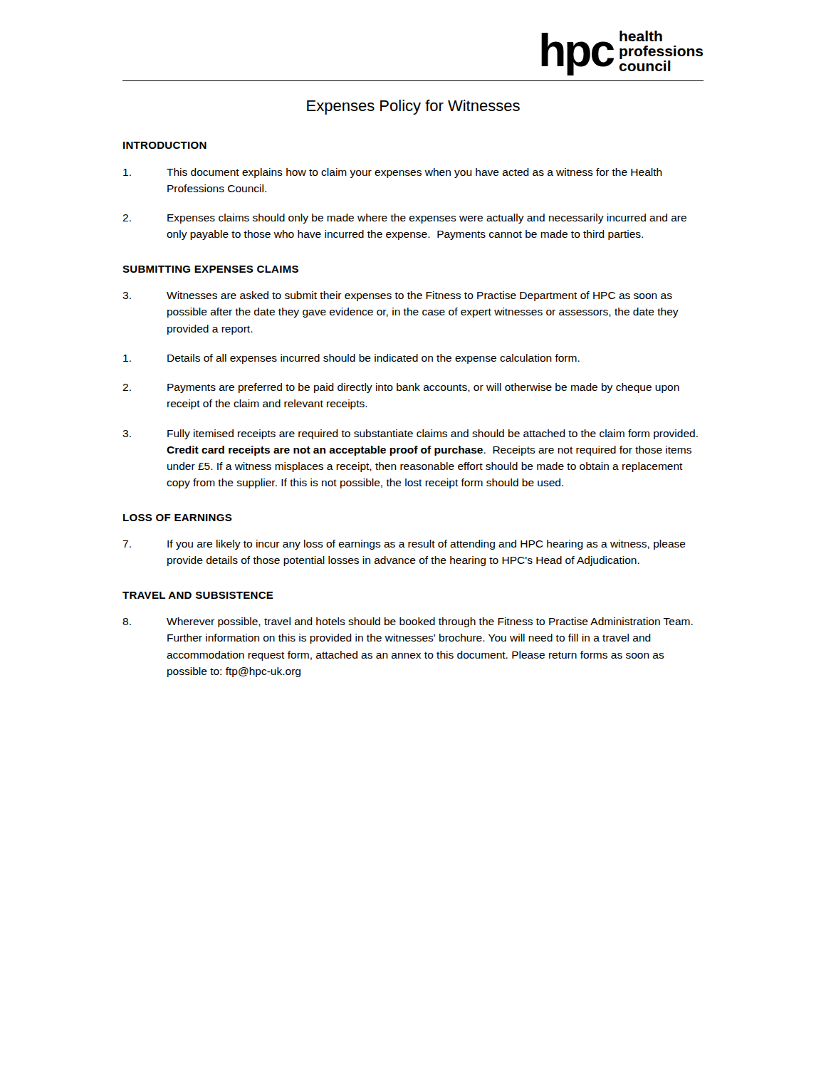hpc health
professions
council
Expenses Policy for Witnesses
INTRODUCTION
This document explains how to claim your expenses when you have acted as a witness for the Health Professions Council.
Expenses claims should only be made where the expenses were actually and necessarily incurred and are only payable to those who have incurred the expense. Payments cannot be made to third parties.
SUBMITTING EXPENSES CLAIMS
Witnesses are asked to submit their expenses to the Fitness to Practise Department of HPC as soon as possible after the date they gave evidence or, in the case of expert witnesses or assessors, the date they provided a report.
Details of all expenses incurred should be indicated on the expense calculation form.
Payments are preferred to be paid directly into bank accounts, or will otherwise be made by cheque upon receipt of the claim and relevant receipts.
Fully itemised receipts are required to substantiate claims and should be attached to the claim form provided. Credit card receipts are not an acceptable proof of purchase. Receipts are not required for those items under £5. If a witness misplaces a receipt, then reasonable effort should be made to obtain a replacement copy from the supplier. If this is not possible, the lost receipt form should be used.
LOSS OF EARNINGS
If you are likely to incur any loss of earnings as a result of attending and HPC hearing as a witness, please provide details of those potential losses in advance of the hearing to HPC's Head of Adjudication.
TRAVEL AND SUBSISTENCE
Wherever possible, travel and hotels should be booked through the Fitness to Practise Administration Team. Further information on this is provided in the witnesses' brochure. You will need to fill in a travel and accommodation request form, attached as an annex to this document. Please return forms as soon as possible to: ftp@hpc-uk.org